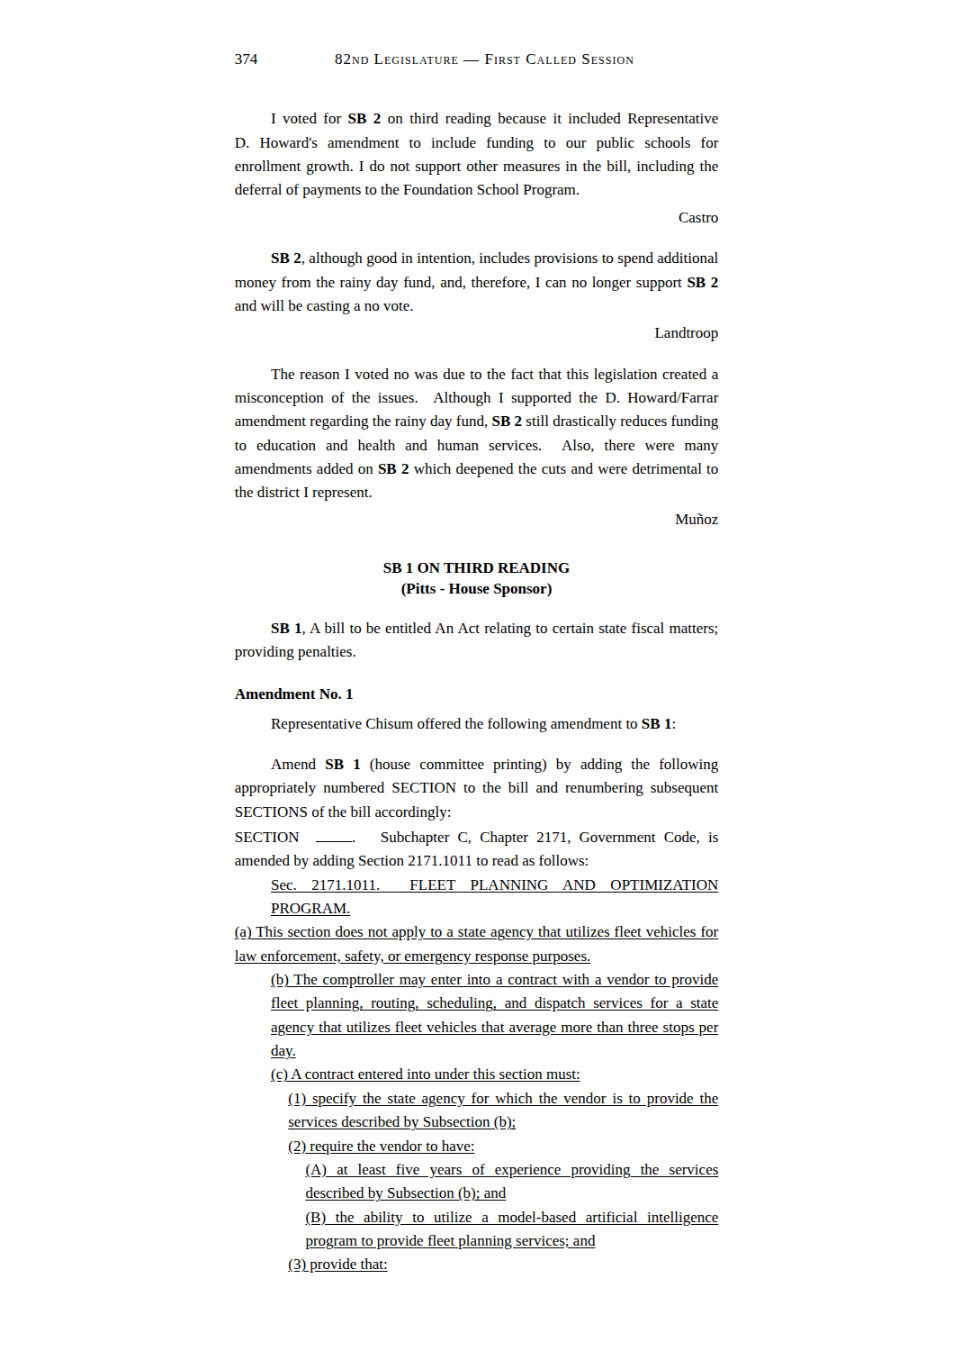374 82nd Legislature — First Called Session
I voted for SB 2 on third reading because it included Representative D. Howard's amendment to include funding to our public schools for enrollment growth. I do not support other measures in the bill, including the deferral of payments to the Foundation School Program.
Castro
SB 2, although good in intention, includes provisions to spend additional money from the rainy day fund, and, therefore, I can no longer support SB 2 and will be casting a no vote.
Landtroop
The reason I voted no was due to the fact that this legislation created a misconception of the issues. Although I supported the D. Howard/Farrar amendment regarding the rainy day fund, SB 2 still drastically reduces funding to education and health and human services. Also, there were many amendments added on SB 2 which deepened the cuts and were detrimental to the district I represent.
Muñoz
SB 1 ON THIRD READING(Pitts - House Sponsor)
SB 1, A bill to be entitled An Act relating to certain state fiscal matters; providing penalties.
Amendment No. 1
Representative Chisum offered the following amendment to SB 1:
Amend SB 1 (house committee printing) by adding the following appropriately numbered SECTION to the bill and renumbering subsequent SECTIONS of the bill accordingly:
SECTION . Subchapter C, Chapter 2171, Government Code, is amended by adding Section 2171.1011 to read as follows:
Sec. 2171.1011. FLEET PLANNING AND OPTIMIZATION PROGRAM.
(a) This section does not apply to a state agency that utilizes fleet vehicles for law enforcement, safety, or emergency response purposes.
(b) The comptroller may enter into a contract with a vendor to provide fleet planning, routing, scheduling, and dispatch services for a state agency that utilizes fleet vehicles that average more than three stops per day.
(c) A contract entered into under this section must:
(1) specify the state agency for which the vendor is to provide the services described by Subsection (b);
(2) require the vendor to have:
(A) at least five years of experience providing the services described by Subsection (b); and
(B) the ability to utilize a model-based artificial intelligence program to provide fleet planning services; and
(3) provide that: